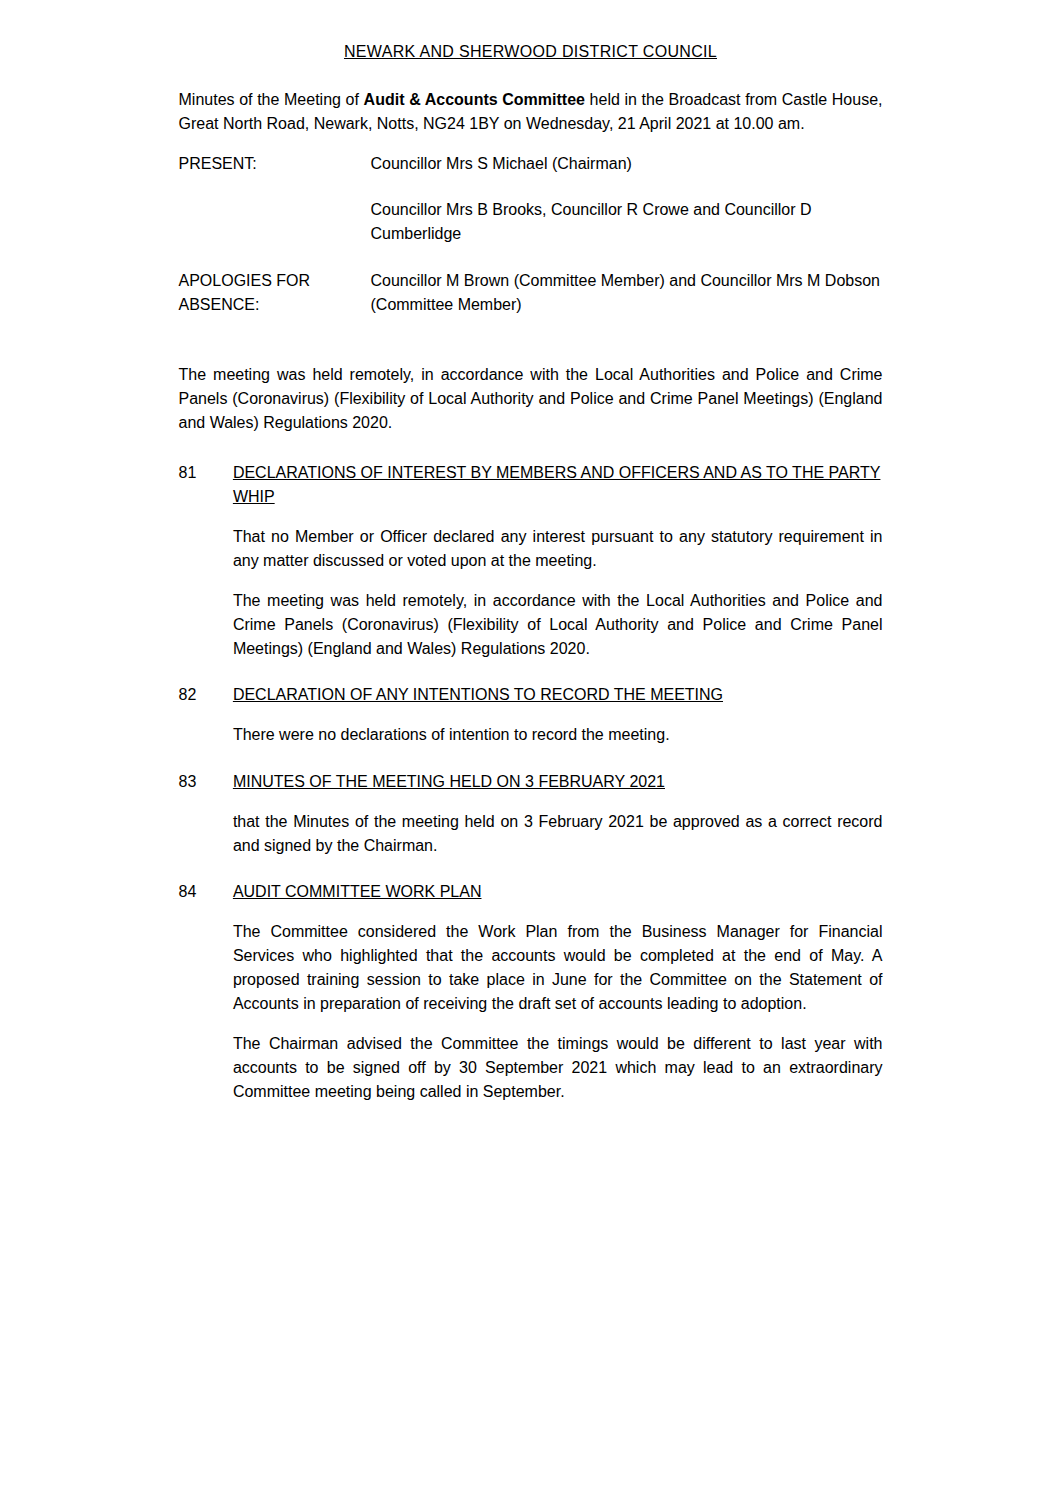NEWARK AND SHERWOOD DISTRICT COUNCIL
Minutes of the Meeting of Audit & Accounts Committee held in the Broadcast from Castle House, Great North Road, Newark, Notts, NG24 1BY on Wednesday, 21 April 2021 at 10.00 am.
| PRESENT: | Councillor Mrs S Michael (Chairman) |
| | Councillor Mrs B Brooks, Councillor R Crowe and Councillor D Cumberlidge |
| APOLOGIES FOR ABSENCE: | Councillor M Brown (Committee Member) and Councillor Mrs M Dobson (Committee Member) |
The meeting was held remotely, in accordance with the Local Authorities and Police and Crime Panels (Coronavirus) (Flexibility of Local Authority and Police and Crime Panel Meetings) (England and Wales) Regulations 2020.
81
DECLARATIONS OF INTEREST BY MEMBERS AND OFFICERS AND AS TO THE PARTY WHIP
That no Member or Officer declared any interest pursuant to any statutory requirement in any matter discussed or voted upon at the meeting.
The meeting was held remotely, in accordance with the Local Authorities and Police and Crime Panels (Coronavirus) (Flexibility of Local Authority and Police and Crime Panel Meetings) (England and Wales) Regulations 2020.
82
DECLARATION OF ANY INTENTIONS TO RECORD THE MEETING
There were no declarations of intention to record the meeting.
83
MINUTES OF THE MEETING HELD ON 3 FEBRUARY 2021
that the Minutes of the meeting held on 3 February 2021 be approved as a correct record and signed by the Chairman.
84
AUDIT COMMITTEE WORK PLAN
The Committee considered the Work Plan from the Business Manager for Financial Services who highlighted that the accounts would be completed at the end of May. A proposed training session to take place in June for the Committee on the Statement of Accounts in preparation of receiving the draft set of accounts leading to adoption.
The Chairman advised the Committee the timings would be different to last year with accounts to be signed off by 30 September 2021 which may lead to an extraordinary Committee meeting being called in September.